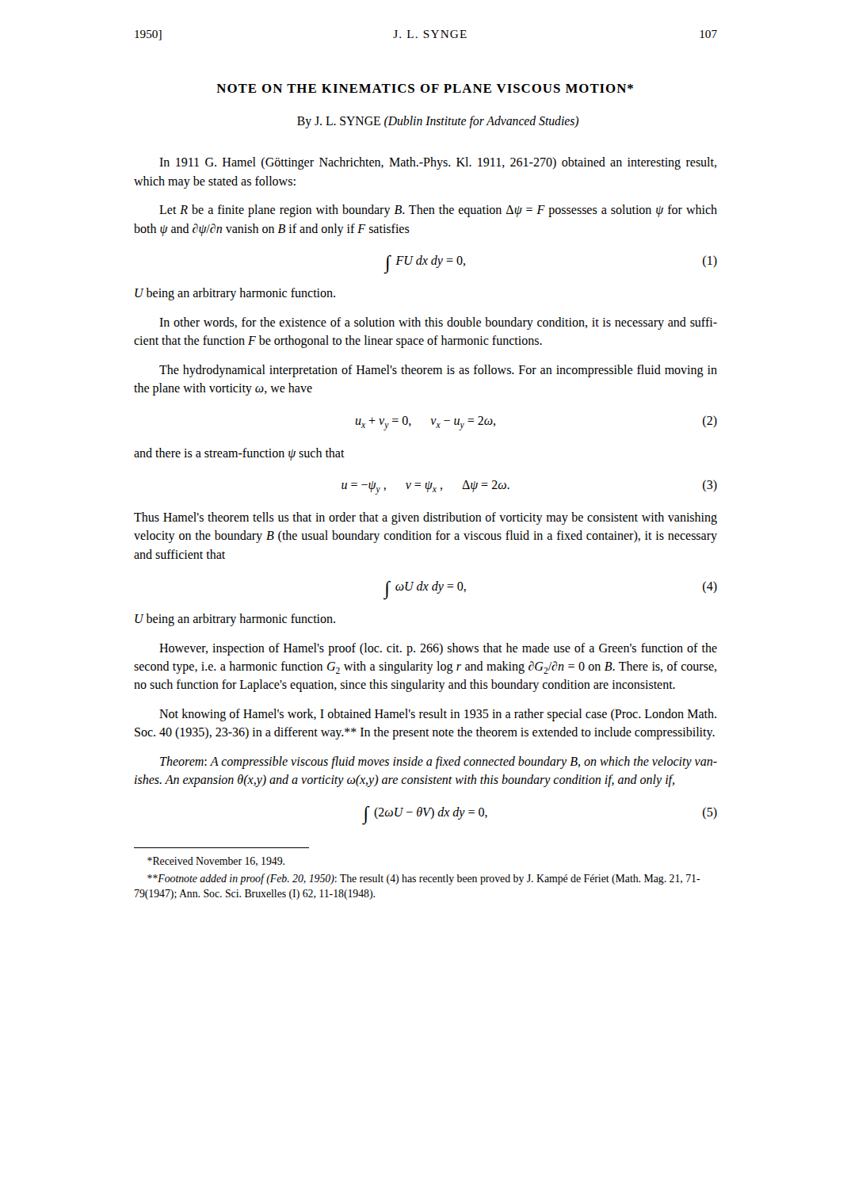1950] J. L. SYNGE 107
Note on the Kinematics of Plane Viscous Motion*
By J. L. SYNGE (Dublin Institute for Advanced Studies)
In 1911 G. Hamel (Göttinger Nachrichten, Math.-Phys. Kl. 1911, 261-270) obtained an interesting result, which may be stated as follows:
Let R be a finite plane region with boundary B. Then the equation Δψ = F possesses a solution ψ for which both ψ and ∂ψ/∂n vanish on B if and only if F satisfies
∫ FU dx dy = 0, (1)
U being an arbitrary harmonic function.
In other words, for the existence of a solution with this double boundary condition, it is necessary and sufficient that the function F be orthogonal to the linear space of harmonic functions.
The hydrodynamical interpretation of Hamel's theorem is as follows. For an incompressible fluid moving in the plane with vorticity ω, we have
ux + vy = 0, vx − uy = 2ω, (2)
and there is a stream-function ψ such that
u = −ψy , v = ψx , Δψ = 2ω. (3)
Thus Hamel's theorem tells us that in order that a given distribution of vorticity may be consistent with vanishing velocity on the boundary B (the usual boundary condition for a viscous fluid in a fixed container), it is necessary and sufficient that
∫ ωU dx dy = 0, (4)
U being an arbitrary harmonic function.
However, inspection of Hamel's proof (loc. cit. p. 266) shows that he made use of a Green's function of the second type, i.e. a harmonic function G2 with a singularity log r and making ∂G2/∂n = 0 on B. There is, of course, no such function for Laplace's equation, since this singularity and this boundary condition are inconsistent.
Not knowing of Hamel's work, I obtained Hamel's result in 1935 in a rather special case (Proc. London Math. Soc. 40 (1935), 23-36) in a different way.** In the present note the theorem is extended to include compressibility.
Theorem: A compressible viscous fluid moves inside a fixed connected boundary B, on which the velocity vanishes. An expansion θ(x,y) and a vorticity ω(x,y) are consistent with this boundary condition if, and only if,
∫ (2ωU − θV) dx dy = 0, (5)
*Received November 16, 1949.
**Footnote added in proof (Feb. 20, 1950): The result (4) has recently been proved by J. Kampé de Fériet (Math. Mag. 21, 71-79(1947); Ann. Soc. Sci. Bruxelles (I) 62, 11-18(1948).